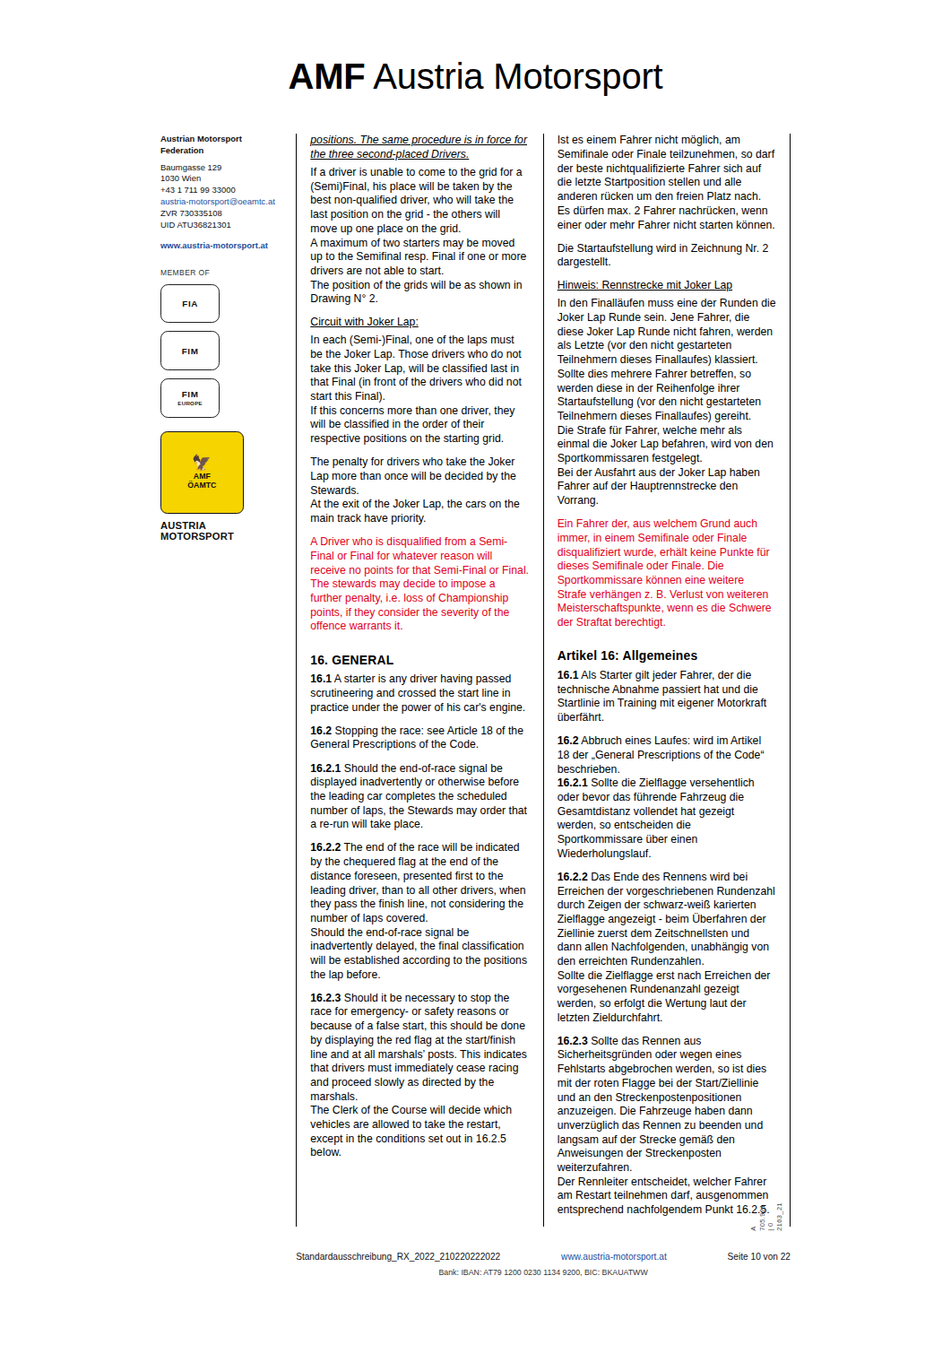AMF Austria Motorsport
Austrian Motorsport
Federation
Baumgasse 129
1030 Wien
+43 1 711 99 33000
austria-motorsport@oeamtc.at
ZVR 730335108
UID ATU36821301
www.austria-motorsport.at
MEMBER OF
FIA
FIM
FIMEUROPE
🦅
AMF
ÖAMTC
AUSTRIA
MOTORSPORT
| positions. The same procedure is in force for the three second-placed Drivers. If a driver is unable to come to the grid for a (Semi)Final, his place will be taken by the best non-qualified driver, who will take the last position on the grid - the others will move up one place on the grid. A maximum of two starters may be moved up to the Semifinal resp. Final if one or more drivers are not able to start. The position of the grids will be as shown in Drawing N° 2. Circuit with Joker Lap: In each (Semi-)Final, one of the laps must be the Joker Lap. Those drivers who do not take this Joker Lap, will be classified last in that Final (in front of the drivers who did not start this Final). If this concerns more than one driver, they will be classified in the order of their respective positions on the starting grid. The penalty for drivers who take the Joker Lap more than once will be decided by the Stewards. At the exit of the Joker Lap, the cars on the main track have priority. A Driver who is disqualified from a Semi-Final or Final for whatever reason will receive no points for that Semi-Final or Final. The stewards may decide to impose a further penalty, i.e. loss of Championship points, if they consider the severity of the offence warrants it. 16. GENERAL 16.1 A starter is any driver having passed scrutineering and crossed the start line in practice under the power of his car's engine. 16.2 Stopping the race: see Article 18 of the General Prescriptions of the Code. 16.2.1 Should the end-of-race signal be displayed inadvertently or otherwise before the leading car completes the scheduled number of laps, the Stewards may order that a re-run will take place. 16.2.2 The end of the race will be indicated by the chequered flag at the end of the distance foreseen, presented first to the leading driver, than to all other drivers, when they pass the finish line, not considering the number of laps covered. Should the end-of-race signal be inadvertently delayed, the final classification will be established according to the positions the lap before. 16.2.3 Should it be necessary to stop the race for emergency- or safety reasons or because of a false start, this should be done by displaying the red flag at the start/finish line and at all marshals’ posts. This indicates that drivers must immediately cease racing and proceed slowly as directed by the marshals. The Clerk of the Course will decide which vehicles are allowed to take the restart, except in the conditions set out in 16.2.5 below. | Ist es einem Fahrer nicht möglich, am Semifinale oder Finale teilzunehmen, so darf der beste nichtqualifizierte Fahrer sich auf die letzte Startposition stellen und alle anderen rücken um den freien Platz nach. Es dürfen max. 2 Fahrer nachrücken, wenn einer oder mehr Fahrer nicht starten können. Die Startaufstellung wird in Zeichnung Nr. 2 dargestellt. Hinweis: Rennstrecke mit Joker Lap In den Finalläufen muss eine der Runden die Joker Lap Runde sein. Jene Fahrer, die diese Joker Lap Runde nicht fahren, werden als Letzte (vor den nicht gestarteten Teilnehmern dieses Finallaufes) klassiert. Sollte dies mehrere Fahrer betreffen, so werden diese in der Reihenfolge ihrer Startaufstellung (vor den nicht gestarteten Teilnehmern dieses Finallaufes) gereiht. Die Strafe für Fahrer, welche mehr als einmal die Joker Lap befahren, wird von den Sportkommissaren festgelegt. Bei der Ausfahrt aus der Joker Lap haben Fahrer auf der Hauptrennstrecke den Vorrang. Ein Fahrer der, aus welchem Grund auch immer, in einem Semifinale oder Finale disqualifiziert wurde, erhält keine Punkte für dieses Semifinale oder Finale. Die Sportkommissare können eine weitere Strafe verhängen z. B. Verlust von weiteren Meisterschaftspunkte, wenn es die Schwere der Straftat berechtigt. Artikel 16: Allgemeines 16.1 Als Starter gilt jeder Fahrer, der die technische Abnahme passiert hat und die Startlinie im Training mit eigener Motorkraft überfährt. 16.2 Abbruch eines Laufes: wird im Artikel 18 der „General Prescriptions of the Code“ beschrieben. 16.2.1 Sollte die Zielflagge versehentlich oder bevor das führende Fahrzeug die Gesamtdistanz vollendet hat gezeigt werden, so entscheiden die Sportkommissare über einen Wiederholungslauf. 16.2.2 Das Ende des Rennens wird bei Erreichen der vorgeschriebenen Rundenzahl durch Zeigen der schwarz-weiß karierten Zielflagge angezeigt - beim Überfahren der Ziellinie zuerst dem Zeitschnellsten und dann allen Nachfolgenden, unabhängig von den erreichten Rundenzahlen. Sollte die Zielflagge erst nach Erreichen der vorgesehenen Rundenanzahl gezeigt werden, so erfolgt die Wertung laut der letzten Zieldurchfahrt. 16.2.3 Sollte das Rennen aus Sicherheitsgründen oder wegen eines Fehlstarts abgebrochen werden, so ist dies mit der roten Flagge bei der Start/Ziellinie und an den Streckenpostenpositionen anzuzeigen. Die Fahrzeuge haben dann unverzüglich das Rennen zu beenden und langsam auf der Strecke gemäß den Anweisungen der Streckenposten weiterzufahren. Der Rennleiter entscheidet, welcher Fahrer am Restart teilnehmen darf, ausgenommen entsprechend nachfolgendem Punkt 16.2.5. |
Standardausschreibung_RX_2022_210220222022 www.austria-motorsport.at Seite 10 von 22
Bank: IBAN: AT79 1200 0230 1134 9200, BIC: BKAUATWW
A 705.921 | 0 2163_21